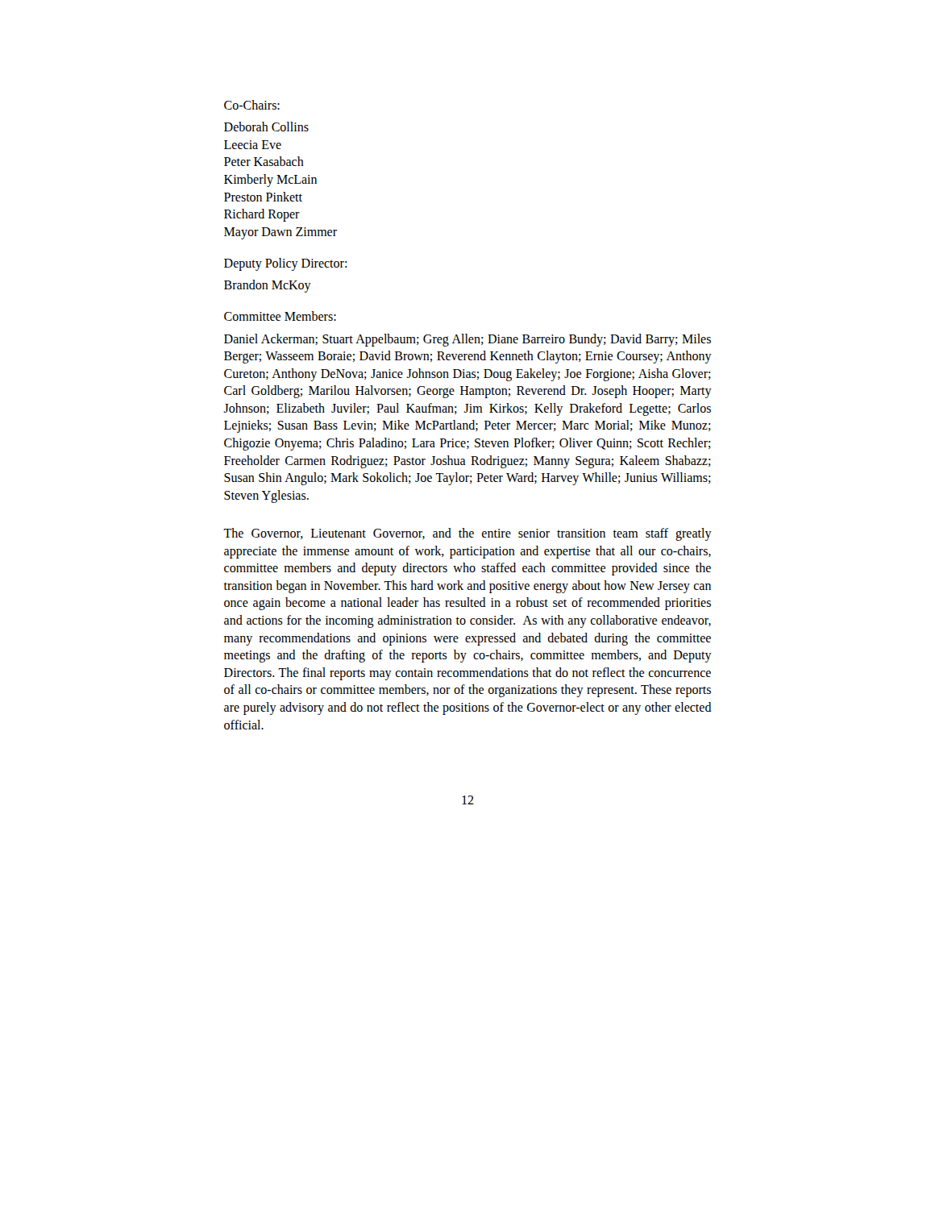Co-Chairs:
Deborah Collins
Leecia Eve
Peter Kasabach
Kimberly McLain
Preston Pinkett
Richard Roper
Mayor Dawn Zimmer
Deputy Policy Director:
Brandon McKoy
Committee Members:
Daniel Ackerman; Stuart Appelbaum; Greg Allen; Diane Barreiro Bundy; David Barry; Miles Berger; Wasseem Boraie; David Brown; Reverend Kenneth Clayton; Ernie Coursey; Anthony Cureton; Anthony DeNova; Janice Johnson Dias; Doug Eakeley; Joe Forgione; Aisha Glover; Carl Goldberg; Marilou Halvorsen; George Hampton; Reverend Dr. Joseph Hooper; Marty Johnson; Elizabeth Juviler; Paul Kaufman; Jim Kirkos; Kelly Drakeford Legette; Carlos Lejnieks; Susan Bass Levin; Mike McPartland; Peter Mercer; Marc Morial; Mike Munoz; Chigozie Onyema; Chris Paladino; Lara Price; Steven Plofker; Oliver Quinn; Scott Rechler; Freeholder Carmen Rodriguez; Pastor Joshua Rodriguez; Manny Segura; Kaleem Shabazz; Susan Shin Angulo; Mark Sokolich; Joe Taylor; Peter Ward; Harvey Whille; Junius Williams; Steven Yglesias.
The Governor, Lieutenant Governor, and the entire senior transition team staff greatly appreciate the immense amount of work, participation and expertise that all our co-chairs, committee members and deputy directors who staffed each committee provided since the transition began in November. This hard work and positive energy about how New Jersey can once again become a national leader has resulted in a robust set of recommended priorities and actions for the incoming administration to consider. As with any collaborative endeavor, many recommendations and opinions were expressed and debated during the committee meetings and the drafting of the reports by co-chairs, committee members, and Deputy Directors. The final reports may contain recommendations that do not reflect the concurrence of all co-chairs or committee members, nor of the organizations they represent. These reports are purely advisory and do not reflect the positions of the Governor-elect or any other elected official.
12